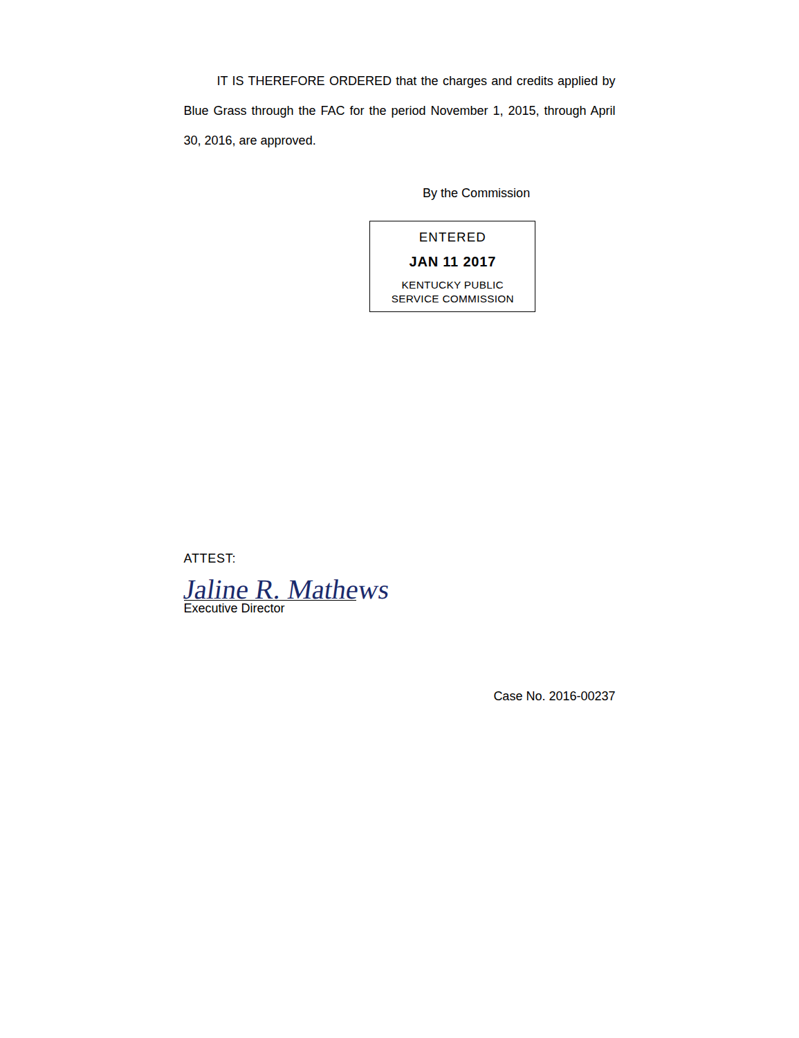IT IS THEREFORE ORDERED that the charges and credits applied by Blue Grass through the FAC for the period November 1, 2015, through April 30, 2016, are approved.
By the Commission
ENTERED
JAN 11 2017
KENTUCKY PUBLIC
SERVICE COMMISSION
ATTEST:
Jaline R. Mathews
Executive Director
Case No. 2016-00237